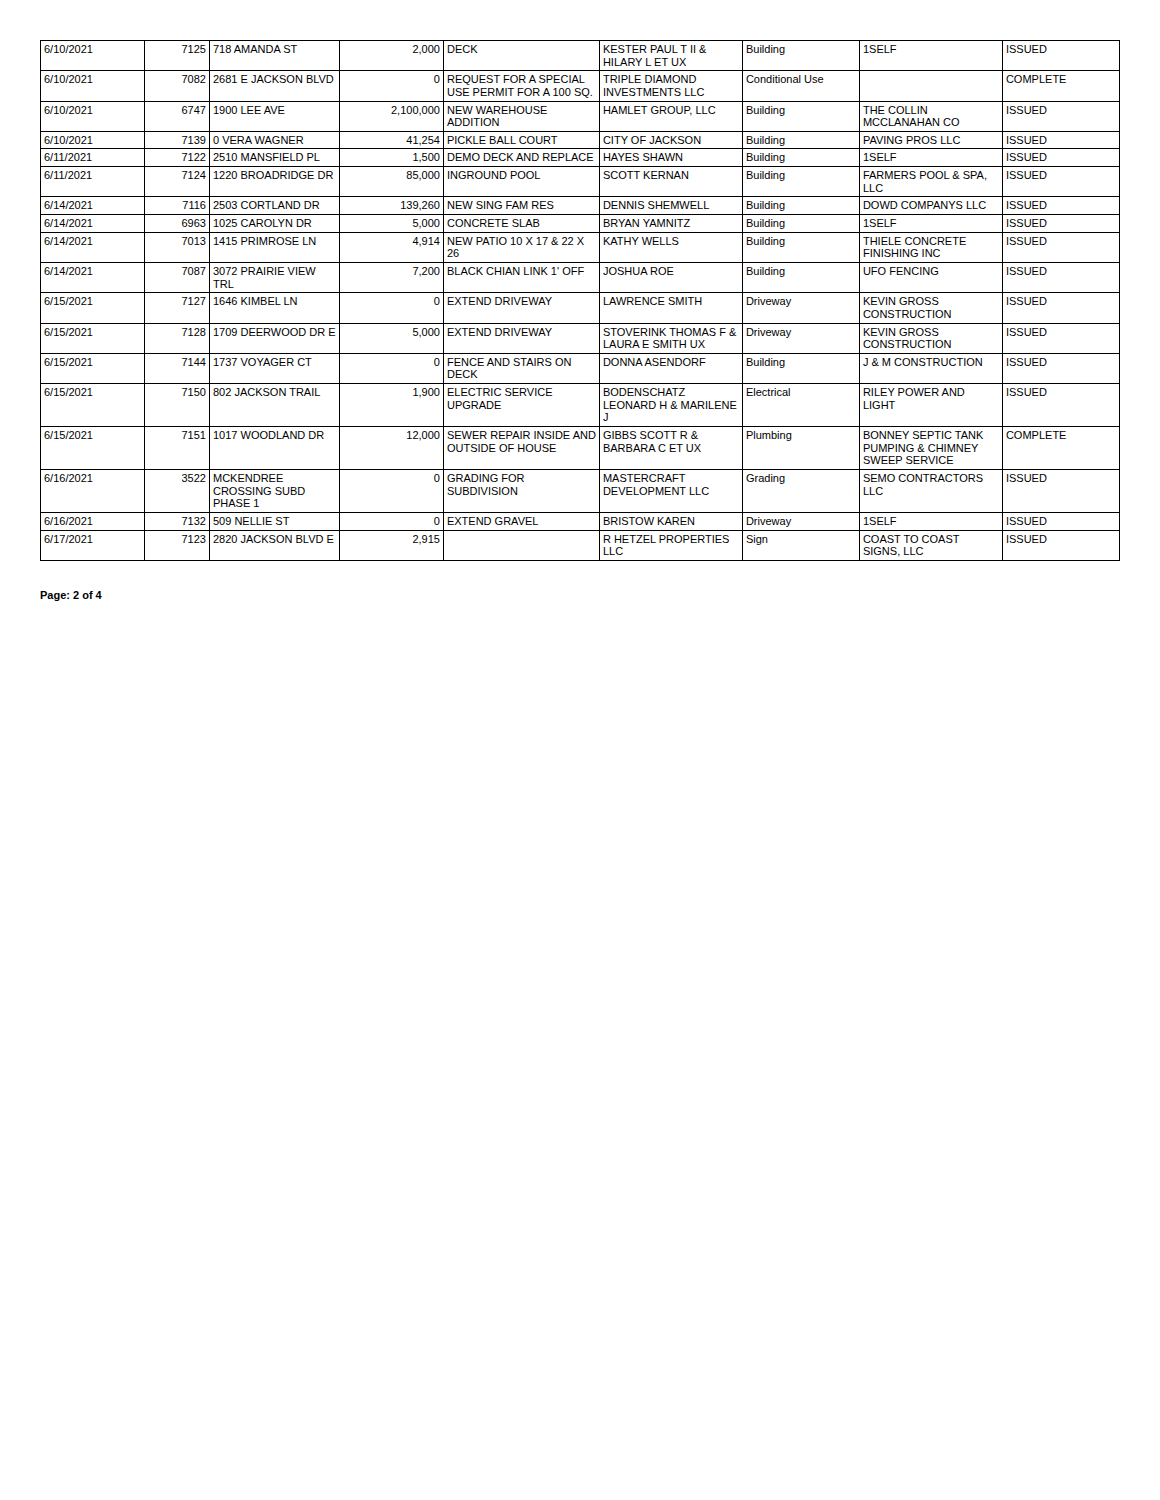| 6/10/2021 | 7125 | 718 AMANDA ST | 2,000 | DECK | KESTER PAUL T II & HILARY L ET UX | Building | 1SELF | ISSUED |
| 6/10/2021 | 7082 | 2681 E JACKSON BLVD | 0 | REQUEST FOR A SPECIAL USE PERMIT FOR A 100 SQ. | TRIPLE DIAMOND INVESTMENTS LLC | Conditional Use | | COMPLETE |
| 6/10/2021 | 6747 | 1900 LEE AVE | 2,100,000 | NEW WAREHOUSE ADDITION | HAMLET GROUP, LLC | Building | THE COLLIN MCCLANAHAN CO | ISSUED |
| 6/10/2021 | 7139 | 0 VERA WAGNER | 41,254 | PICKLE BALL COURT | CITY OF JACKSON | Building | PAVING PROS LLC | ISSUED |
| 6/11/2021 | 7122 | 2510 MANSFIELD PL | 1,500 | DEMO DECK AND REPLACE | HAYES SHAWN | Building | 1SELF | ISSUED |
| 6/11/2021 | 7124 | 1220 BROADRIDGE DR | 85,000 | INGROUND POOL | SCOTT KERNAN | Building | FARMERS POOL & SPA, LLC | ISSUED |
| 6/14/2021 | 7116 | 2503 CORTLAND DR | 139,260 | NEW SING FAM RES | DENNIS SHEMWELL | Building | DOWD COMPANYS LLC | ISSUED |
| 6/14/2021 | 6963 | 1025 CAROLYN DR | 5,000 | CONCRETE SLAB | BRYAN YAMNITZ | Building | 1SELF | ISSUED |
| 6/14/2021 | 7013 | 1415 PRIMROSE LN | 4,914 | NEW PATIO 10 X 17 & 22 X 26 | KATHY WELLS | Building | THIELE CONCRETE FINISHING INC | ISSUED |
| 6/14/2021 | 7087 | 3072 PRAIRIE VIEW TRL | 7,200 | BLACK CHIAN LINK 1' OFF | JOSHUA ROE | Building | UFO FENCING | ISSUED |
| 6/15/2021 | 7127 | 1646 KIMBEL LN | 0 | EXTEND DRIVEWAY | LAWRENCE SMITH | Driveway | KEVIN GROSS CONSTRUCTION | ISSUED |
| 6/15/2021 | 7128 | 1709 DEERWOOD DR E | 5,000 | EXTEND DRIVEWAY | STOVERINK THOMAS F & LAURA E SMITH UX | Driveway | KEVIN GROSS CONSTRUCTION | ISSUED |
| 6/15/2021 | 7144 | 1737 VOYAGER CT | 0 | FENCE AND STAIRS ON DECK | DONNA ASENDORF | Building | J & M CONSTRUCTION | ISSUED |
| 6/15/2021 | 7150 | 802 JACKSON TRAIL | 1,900 | ELECTRIC SERVICE UPGRADE | BODENSCHATZ LEONARD H & MARILENE J | Electrical | RILEY POWER AND LIGHT | ISSUED |
| 6/15/2021 | 7151 | 1017 WOODLAND DR | 12,000 | SEWER REPAIR INSIDE AND OUTSIDE OF HOUSE | GIBBS SCOTT R & BARBARA C ET UX | Plumbing | BONNEY SEPTIC TANK PUMPING & CHIMNEY SWEEP SERVICE | COMPLETE |
| 6/16/2021 | 3522 | MCKENDREE CROSSING SUBD PHASE 1 | 0 | GRADING FOR SUBDIVISION | MASTERCRAFT DEVELOPMENT LLC | Grading | SEMO CONTRACTORS LLC | ISSUED |
| 6/16/2021 | 7132 | 509 NELLIE ST | 0 | EXTEND GRAVEL | BRISTOW KAREN | Driveway | 1SELF | ISSUED |
| 6/17/2021 | 7123 | 2820 JACKSON BLVD E | 2,915 | | R HETZEL PROPERTIES LLC | Sign | COAST TO COAST SIGNS, LLC | ISSUED |
Page: 2 of 4